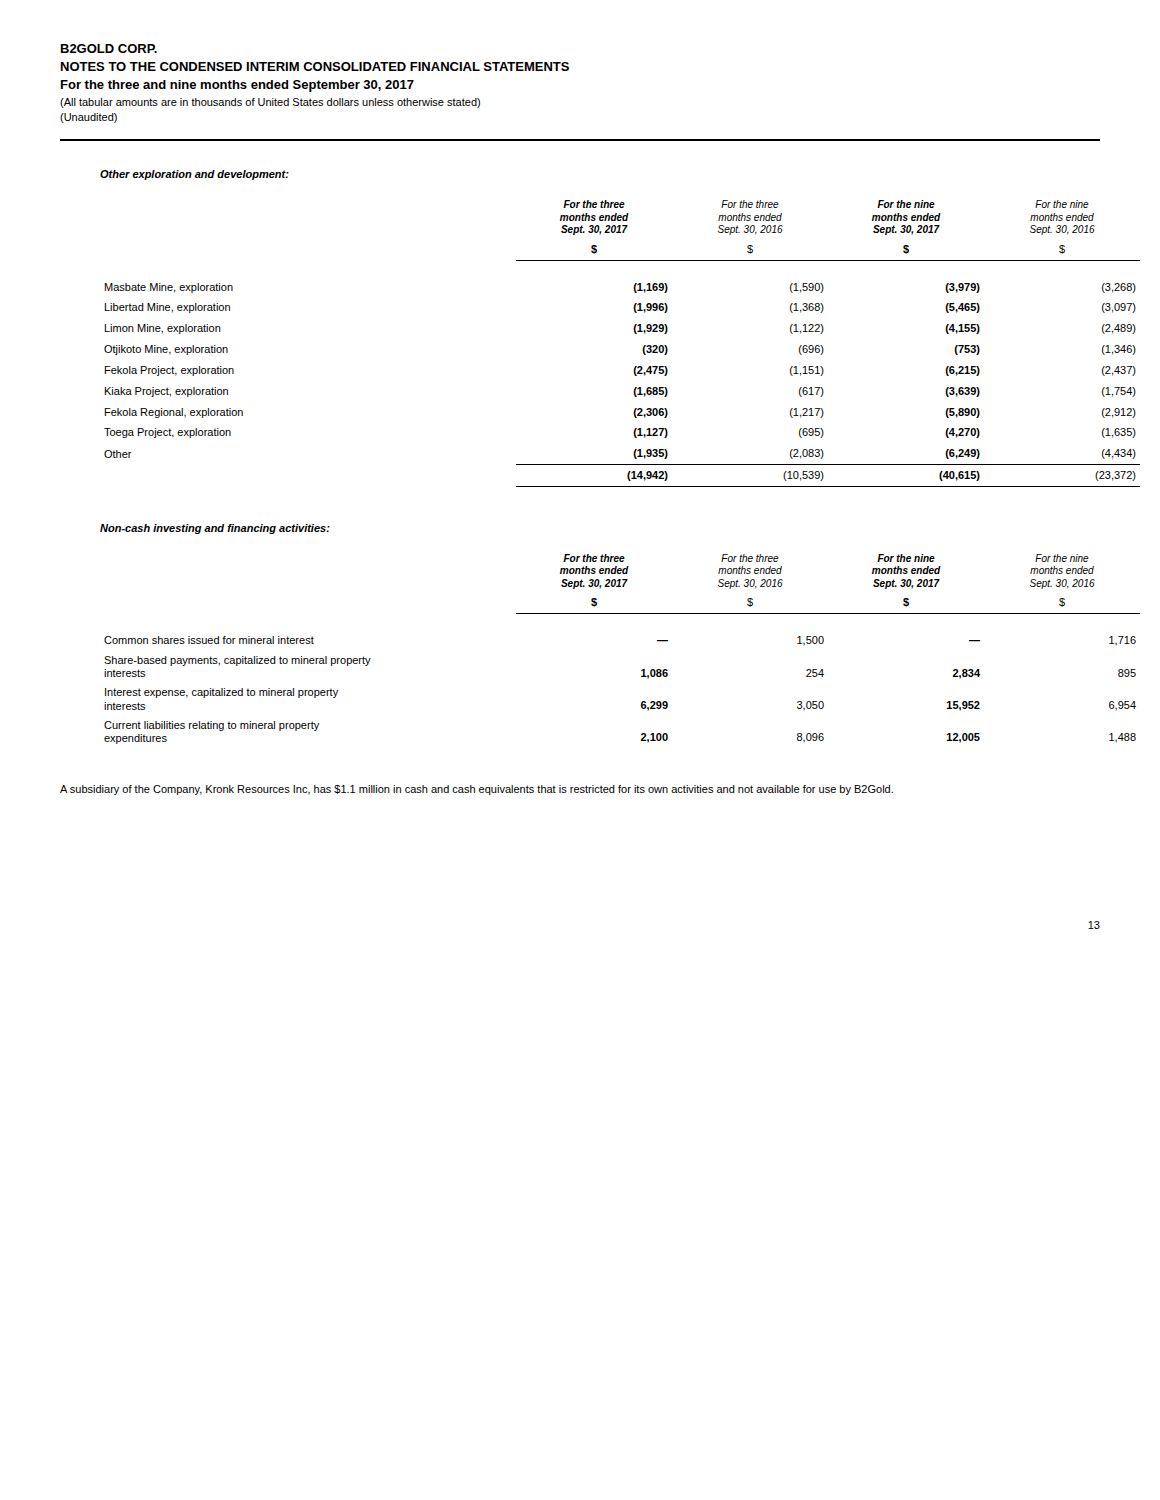B2GOLD CORP.
NOTES TO THE CONDENSED INTERIM CONSOLIDATED FINANCIAL STATEMENTS
For the three and nine months ended September 30, 2017
(All tabular amounts are in thousands of United States dollars unless otherwise stated)
(Unaudited)
Other exploration and development:
| | For the three months ended Sept. 30, 2017 | For the three months ended Sept. 30, 2016 | For the nine months ended Sept. 30, 2017 | For the nine months ended Sept. 30, 2016 |
| --- | --- | --- | --- | --- |
| | $ | $ | $ | $ |
| Masbate Mine, exploration | (1,169) | (1,590) | (3,979) | (3,268) |
| Libertad Mine, exploration | (1,996) | (1,368) | (5,465) | (3,097) |
| Limon Mine, exploration | (1,929) | (1,122) | (4,155) | (2,489) |
| Otjikoto Mine, exploration | (320) | (696) | (753) | (1,346) |
| Fekola Project, exploration | (2,475) | (1,151) | (6,215) | (2,437) |
| Kiaka Project, exploration | (1,685) | (617) | (3,639) | (1,754) |
| Fekola Regional, exploration | (2,306) | (1,217) | (5,890) | (2,912) |
| Toega Project, exploration | (1,127) | (695) | (4,270) | (1,635) |
| Other | (1,935) | (2,083) | (6,249) | (4,434) |
| | (14,942) | (10,539) | (40,615) | (23,372) |
Non-cash investing and financing activities:
| | For the three months ended Sept. 30, 2017 | For the three months ended Sept. 30, 2016 | For the nine months ended Sept. 30, 2017 | For the nine months ended Sept. 30, 2016 |
| --- | --- | --- | --- | --- |
| | $ | $ | $ | $ |
| Common shares issued for mineral interest | — | 1,500 | — | 1,716 |
| Share-based payments, capitalized to mineral property interests | 1,086 | 254 | 2,834 | 895 |
| Interest expense, capitalized to mineral property interests | 6,299 | 3,050 | 15,952 | 6,954 |
| Current liabilities relating to mineral property expenditures | 2,100 | 8,096 | 12,005 | 1,488 |
A subsidiary of the Company, Kronk Resources Inc, has $1.1 million in cash and cash equivalents that is restricted for its own activities and not available for use by B2Gold.
13